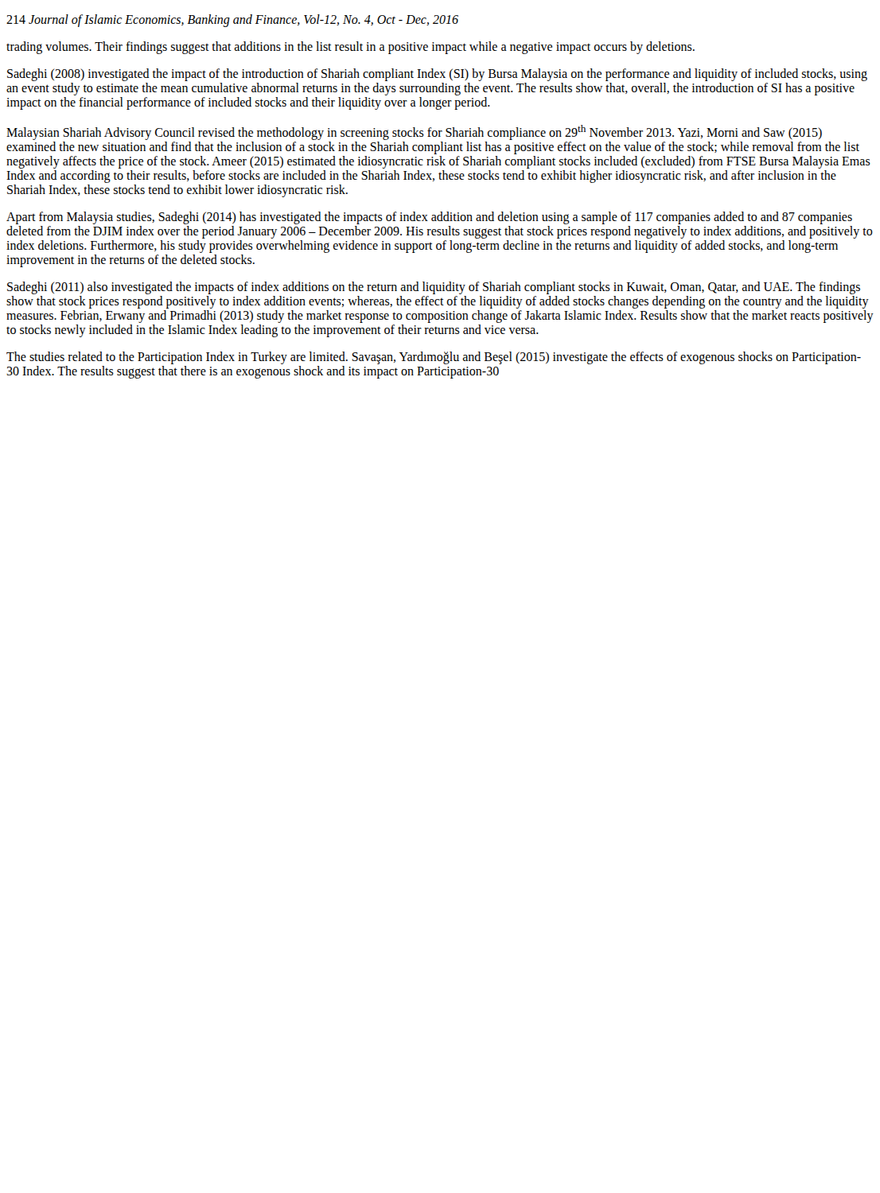214 Journal of Islamic Economics, Banking and Finance, Vol-12, No. 4, Oct - Dec, 2016
trading volumes. Their findings suggest that additions in the list result in a positive impact while a negative impact occurs by deletions.
Sadeghi (2008) investigated the impact of the introduction of Shariah compliant Index (SI) by Bursa Malaysia on the performance and liquidity of included stocks, using an event study to estimate the mean cumulative abnormal returns in the days surrounding the event. The results show that, overall, the introduction of SI has a positive impact on the financial performance of included stocks and their liquidity over a longer period.
Malaysian Shariah Advisory Council revised the methodology in screening stocks for Shariah compliance on 29th November 2013. Yazi, Morni and Saw (2015) examined the new situation and find that the inclusion of a stock in the Shariah compliant list has a positive effect on the value of the stock; while removal from the list negatively affects the price of the stock. Ameer (2015) estimated the idiosyncratic risk of Shariah compliant stocks included (excluded) from FTSE Bursa Malaysia Emas Index and according to their results, before stocks are included in the Shariah Index, these stocks tend to exhibit higher idiosyncratic risk, and after inclusion in the Shariah Index, these stocks tend to exhibit lower idiosyncratic risk.
Apart from Malaysia studies, Sadeghi (2014) has investigated the impacts of index addition and deletion using a sample of 117 companies added to and 87 companies deleted from the DJIM index over the period January 2006 – December 2009. His results suggest that stock prices respond negatively to index additions, and positively to index deletions. Furthermore, his study provides overwhelming evidence in support of long-term decline in the returns and liquidity of added stocks, and long-term improvement in the returns of the deleted stocks.
Sadeghi (2011) also investigated the impacts of index additions on the return and liquidity of Shariah compliant stocks in Kuwait, Oman, Qatar, and UAE. The findings show that stock prices respond positively to index addition events; whereas, the effect of the liquidity of added stocks changes depending on the country and the liquidity measures. Febrian, Erwany and Primadhi (2013) study the market response to composition change of Jakarta Islamic Index. Results show that the market reacts positively to stocks newly included in the Islamic Index leading to the improvement of their returns and vice versa.
The studies related to the Participation Index in Turkey are limited. Savaşan, Yardımoğlu and Beşel (2015) investigate the effects of exogenous shocks on Participation-30 Index. The results suggest that there is an exogenous shock and its impact on Participation-30